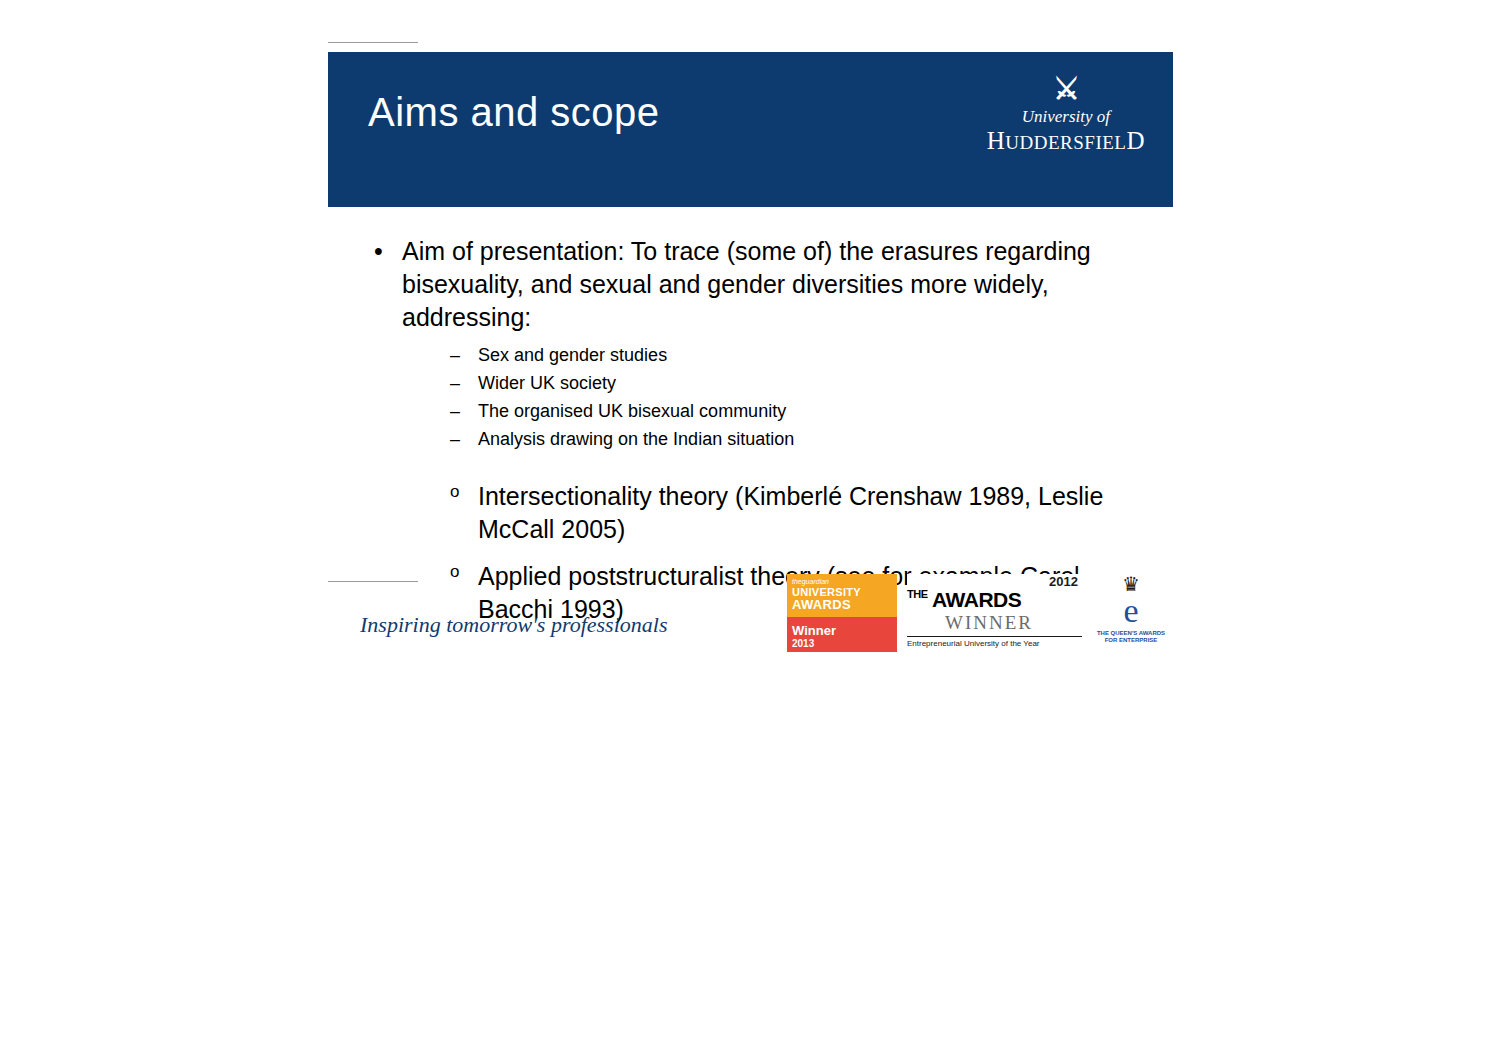Aims and scope
⚔
University of
HUDDERSFIELD
Aim of presentation: To trace (some of) the erasures regarding bisexuality, and sexual and gender diversities more widely, addressing:
Sex and gender studies
Wider UK society
The organised UK bisexual community
Analysis drawing on the Indian situation
Intersectionality theory (Kimberlé Crenshaw 1989, Leslie McCall 2005)
Applied poststructuralist theory (see for example Carol Bacchi 1993)
Inspiring tomorrow's professionals
theguardian
UNIVERSITY
AWARDS
Winner
2013
2012
THE AWARDS
WINNER
Entrepreneurial University of the Year
♛
e
THE QUEEN'S AWARDS
FOR ENTERPRISE